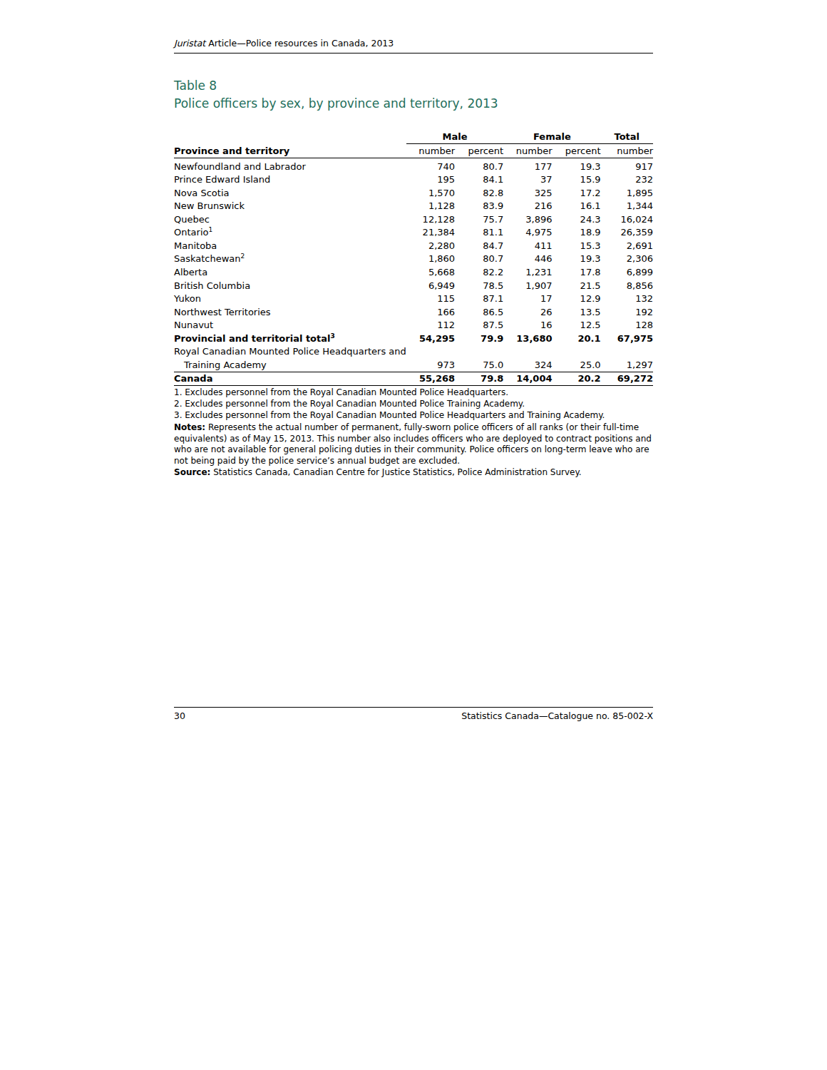Juristat Article—Police resources in Canada, 2013
Table 8
Police officers by sex, by province and territory, 2013
| | Male | Female | Total |
| --- | --- | --- | --- |
| Province and territory | number | percent | number | percent | number |
| Newfoundland and Labrador | 740 | 80.7 | 177 | 19.3 | 917 |
| Prince Edward Island | 195 | 84.1 | 37 | 15.9 | 232 |
| Nova Scotia | 1,570 | 82.8 | 325 | 17.2 | 1,895 |
| New Brunswick | 1,128 | 83.9 | 216 | 16.1 | 1,344 |
| Quebec | 12,128 | 75.7 | 3,896 | 24.3 | 16,024 |
| Ontario 1 | 21,384 | 81.1 | 4,975 | 18.9 | 26,359 |
| Manitoba | 2,280 | 84.7 | 411 | 15.3 | 2,691 |
| Saskatchewan 2 | 1,860 | 80.7 | 446 | 19.3 | 2,306 |
| Alberta | 5,668 | 82.2 | 1,231 | 17.8 | 6,899 |
| British Columbia | 6,949 | 78.5 | 1,907 | 21.5 | 8,856 |
| Yukon | 115 | 87.1 | 17 | 12.9 | 132 |
| Northwest Territories | 166 | 86.5 | 26 | 13.5 | 192 |
| Nunavut | 112 | 87.5 | 16 | 12.5 | 128 |
| Provincial and territorial total 3 | 54,295 | 79.9 | 13,680 | 20.1 | 67,975 |
| Royal Canadian Mounted Police Headquarters and | | | | | |
| Training Academy | 973 | 75.0 | 324 | 25.0 | 1,297 |
| Canada | 55,268 | 79.8 | 14,004 | 20.2 | 69,272 |
1. Excludes personnel from the Royal Canadian Mounted Police Headquarters.
2. Excludes personnel from the Royal Canadian Mounted Police Training Academy.
3. Excludes personnel from the Royal Canadian Mounted Police Headquarters and Training Academy.
Notes: Represents the actual number of permanent, fully-sworn police officers of all ranks (or their full-time equivalents) as of May 15, 2013. This number also includes officers who are deployed to contract positions and who are not available for general policing duties in their community. Police officers on long-term leave who are not being paid by the police service’s annual budget are excluded.
Source: Statistics Canada, Canadian Centre for Justice Statistics, Police Administration Survey.
30 Statistics Canada—Catalogue no. 85-002-X